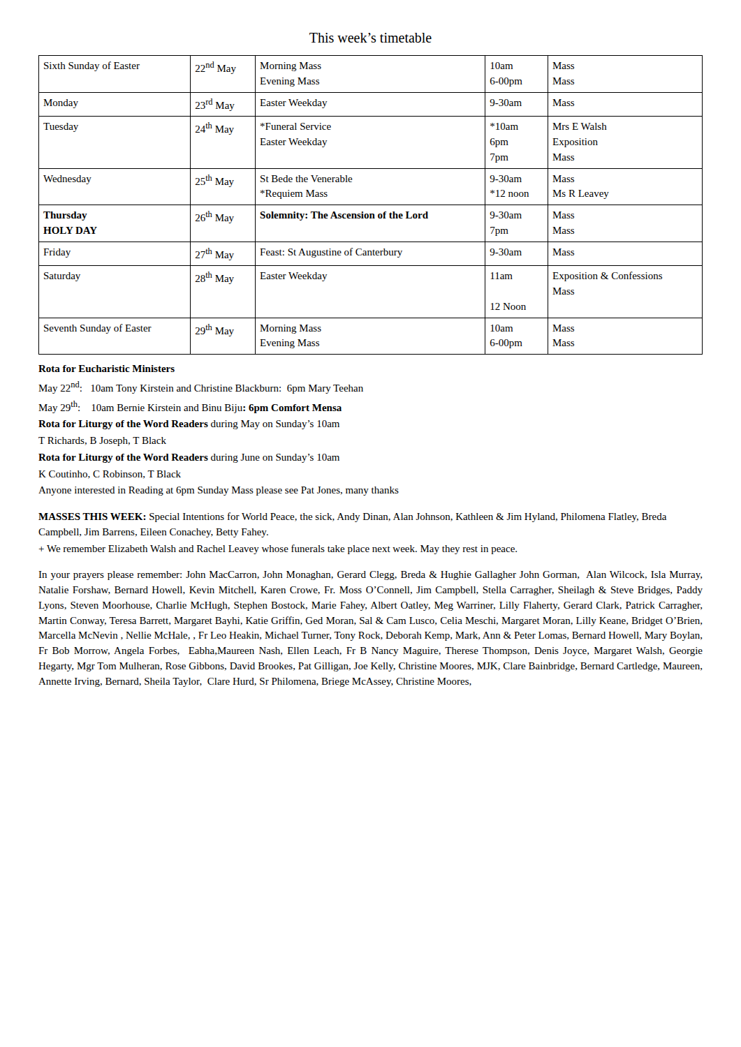This week’s timetable
| Sixth Sunday of Easter | 22 nd May | Morning Mass Evening Mass | 10am 6-00pm | Mass Mass |
| Monday | 23 rd May | Easter Weekday | 9-30am | Mass |
| Tuesday | 24 th May | *Funeral Service Easter Weekday | *10am 6pm 7pm | Mrs E Walsh Exposition Mass |
| Wednesday | 25 th May | St Bede the Venerable *Requiem Mass | 9-30am *12 noon | Mass Ms R Leavey |
| Thursday HOLY DAY | 26 th May | Solemnity: The Ascension of the Lord | 9-30am 7pm | Mass Mass |
| Friday | 27 th May | Feast: St Augustine of Canterbury | 9-30am | Mass |
| Saturday | 28 th May | Easter Weekday | 11am 12 Noon | Exposition & Confessions Mass |
| Seventh Sunday of Easter | 29 th May | Morning Mass Evening Mass | 10am 6-00pm | Mass Mass |
Rota for Eucharistic Ministers
May 22nd: 10am Tony Kirstein and Christine Blackburn: 6pm Mary Teehan
May 29th: 10am Bernie Kirstein and Binu Biju: 6pm Comfort Mensa
Rota for Liturgy of the Word Readers during May on Sunday’s 10am
T Richards, B Joseph, T Black
Rota for Liturgy of the Word Readers during June on Sunday’s 10am
K Coutinho, C Robinson, T Black
Anyone interested in Reading at 6pm Sunday Mass please see Pat Jones, many thanks
MASSES THIS WEEK: Special Intentions for World Peace, the sick, Andy Dinan, Alan Johnson, Kathleen & Jim Hyland, Philomena Flatley, Breda Campbell, Jim Barrens, Eileen Conachey, Betty Fahey.
+ We remember Elizabeth Walsh and Rachel Leavey whose funerals take place next week. May they rest in peace.
In your prayers please remember: John MacCarron, John Monaghan, Gerard Clegg, Breda & Hughie Gallagher John Gorman, Alan Wilcock, Isla Murray, Natalie Forshaw, Bernard Howell, Kevin Mitchell, Karen Crowe, Fr. Moss O’Connell, Jim Campbell, Stella Carragher, Sheilagh & Steve Bridges, Paddy Lyons, Steven Moorhouse, Charlie McHugh, Stephen Bostock, Marie Fahey, Albert Oatley, Meg Warriner, Lilly Flaherty, Gerard Clark, Patrick Carragher, Martin Conway, Teresa Barrett, Margaret Bayhi, Katie Griffin, Ged Moran, Sal & Cam Lusco, Celia Meschi, Margaret Moran, Lilly Keane, Bridget O’Brien, Marcella McNevin , Nellie McHale, , Fr Leo Heakin, Michael Turner, Tony Rock, Deborah Kemp, Mark, Ann & Peter Lomas, Bernard Howell, Mary Boylan, Fr Bob Morrow, Angela Forbes, Eabha,Maureen Nash, Ellen Leach, Fr B Nancy Maguire, Therese Thompson, Denis Joyce, Margaret Walsh, Georgie Hegarty, Mgr Tom Mulheran, Rose Gibbons, David Brookes, Pat Gilligan, Joe Kelly, Christine Moores, MJK, Clare Bainbridge, Bernard Cartledge, Maureen, Annette Irving, Bernard, Sheila Taylor, Clare Hurd, Sr Philomena, Briege McAssey, Christine Moores,